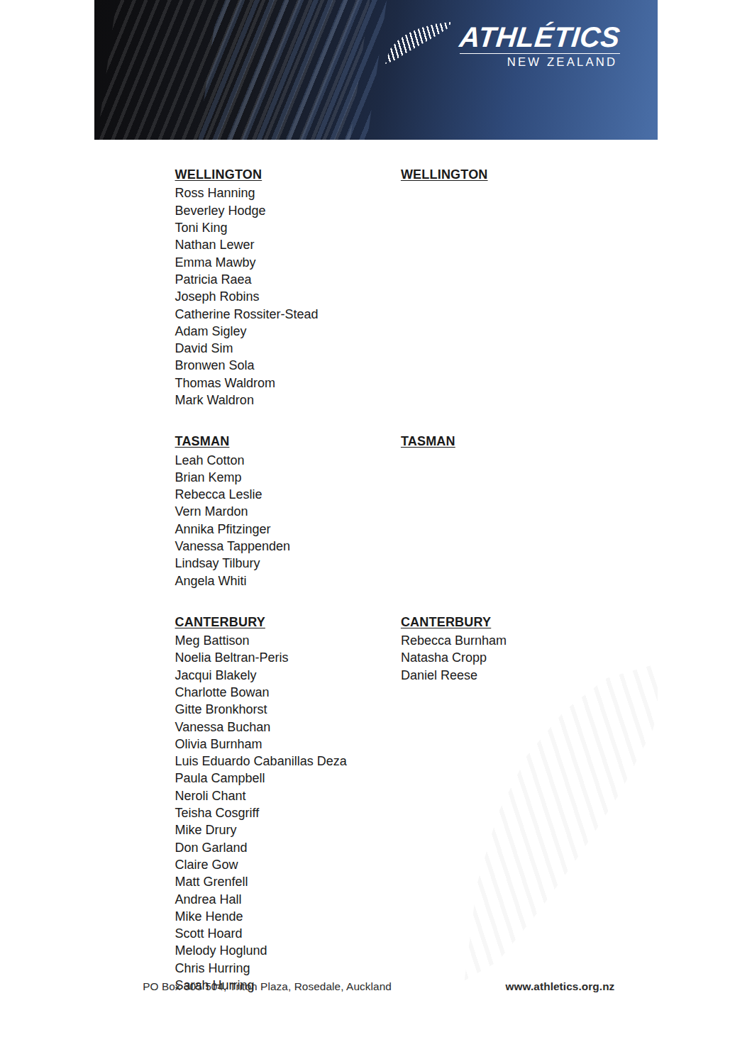ATHLÉTICS NEW ZEALAND
WELLINGTON
Ross Hanning
Beverley Hodge
Toni King
Nathan Lewer
Emma Mawby
Patricia Raea
Joseph Robins
Catherine Rossiter-Stead
Adam Sigley
David Sim
Bronwen Sola
Thomas Waldrom
Mark Waldron
WELLINGTON
TASMAN
Leah Cotton
Brian Kemp
Rebecca Leslie
Vern Mardon
Annika Pfitzinger
Vanessa Tappenden
Lindsay Tilbury
Angela Whiti
TASMAN
CANTERBURY
Meg Battison
Noelia Beltran-Peris
Jacqui Blakely
Charlotte Bowan
Gitte Bronkhorst
Vanessa Buchan
Olivia Burnham
Luis Eduardo Cabanillas Deza
Paula Campbell
Neroli Chant
Teisha Cosgriff
Mike Drury
Don Garland
Claire Gow
Matt Grenfell
Andrea Hall
Mike Hende
Scott Hoard
Melody Hoglund
Chris Hurring
Sarah Hurring
CANTERBURY
Rebecca Burnham
Natasha Cropp
Daniel Reese
PO Box 305 504, Triton Plaza, Rosedale, Auckland
www.athletics.org.nz